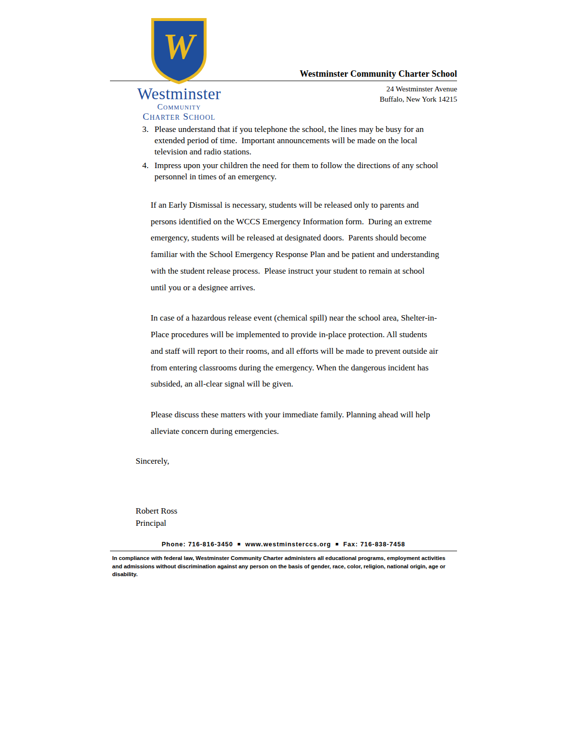W
Westminster
Community
Charter School
Westminster Community Charter School
24 Westminster Avenue
Buffalo, New York 14215
Please understand that if you telephone the school, the lines may be busy for an extended period of time. Important announcements will be made on the local television and radio stations.
Impress upon your children the need for them to follow the directions of any school personnel in times of an emergency.
If an Early Dismissal is necessary, students will be released only to parents and persons identified on the WCCS Emergency Information form. During an extreme emergency, students will be released at designated doors. Parents should become familiar with the School Emergency Response Plan and be patient and understanding with the student release process. Please instruct your student to remain at school until you or a designee arrives.
In case of a hazardous release event (chemical spill) near the school area, Shelter-in-Place procedures will be implemented to provide in-place protection. All students and staff will report to their rooms, and all efforts will be made to prevent outside air from entering classrooms during the emergency. When the dangerous incident has subsided, an all-clear signal will be given.
Please discuss these matters with your immediate family. Planning ahead will help alleviate concern during emergencies.
Sincerely,
Robert Ross
Principal
Phone: 716-816-3450 ■ www.westminsterccs.org ■ Fax: 716-838-7458
In compliance with federal law, Westminster Community Charter administers all educational programs, employment activities and admissions without discrimination against any person on the basis of gender, race, color, religion, national origin, age or disability.